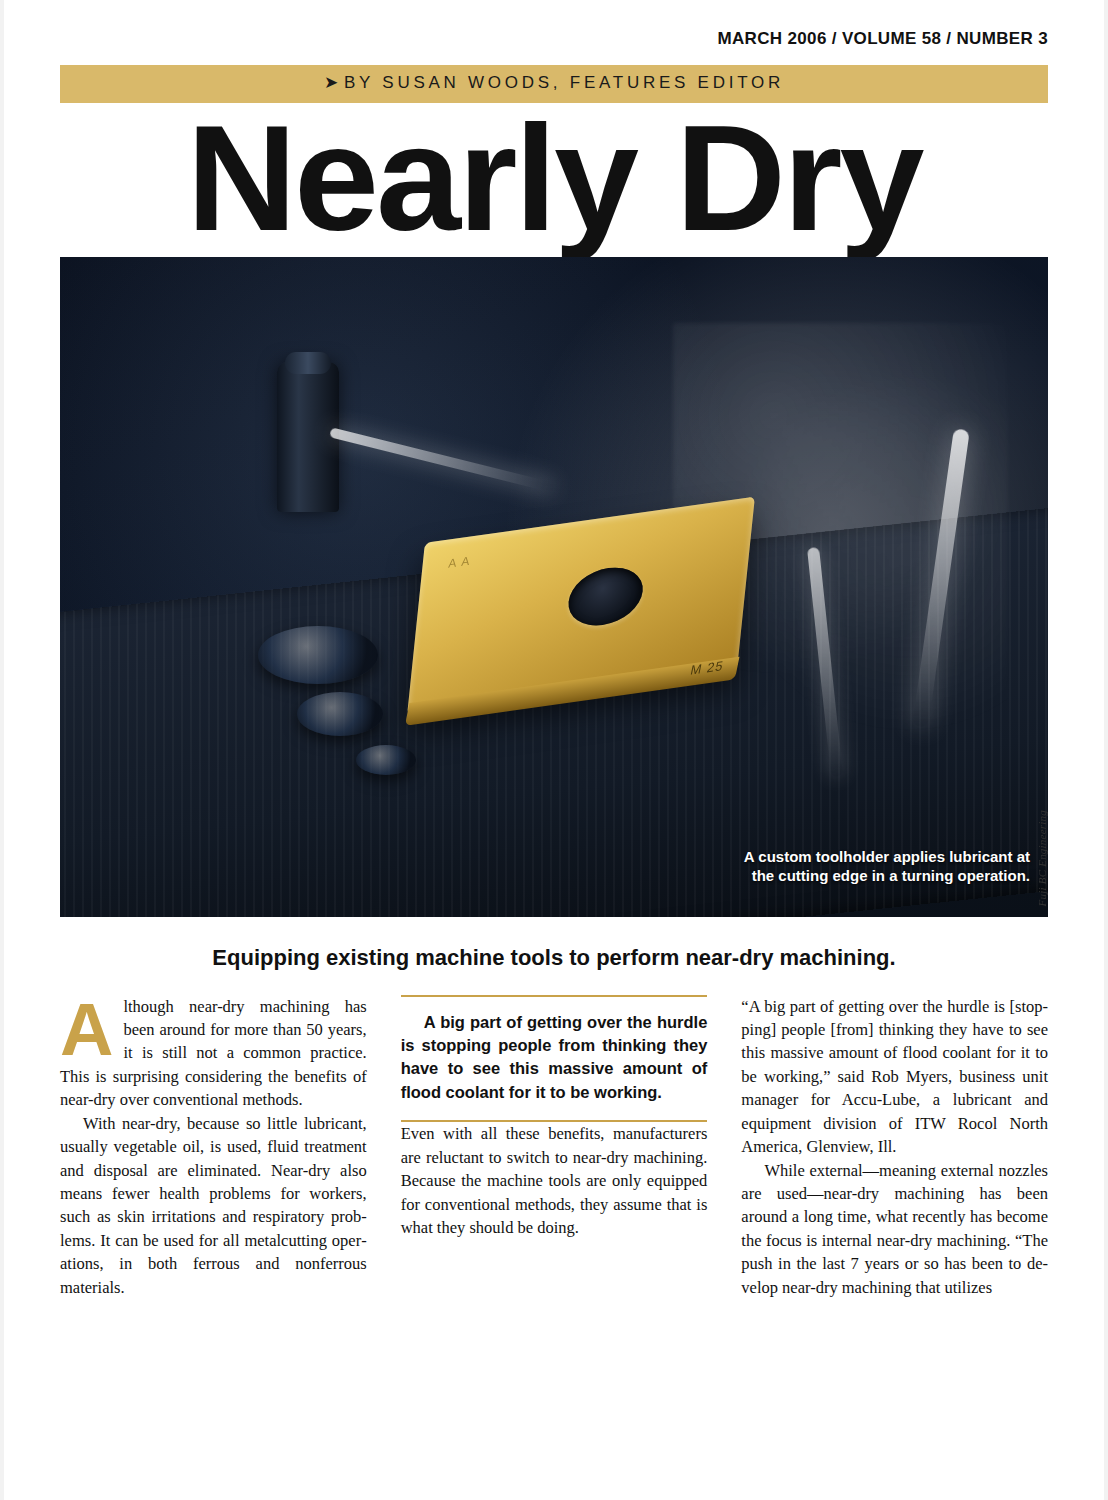MARCH 2006 / VOLUME 58 / NUMBER 3
➤BY SUSAN WOODS, FEATURES EDITOR
Nearly Dry
A A
M 25
A custom toolholder applies lubricant at the cutting edge in a turning operation.
Fuji BC Engineering
Equipping existing machine tools to perform near-dry machining.
Although near-dry machining has been around for more than 50 years, it is still not a common practice. This is surprising considering the benefits of near-dry over conventional methods.
With near-dry, because so little lubricant, usually vegetable oil, is used, fluid treatment and disposal are eliminated. Near-dry also means fewer health problems for workers, such as skin irritations and respiratory problems. It can be used for all metalcutting operations, in both ferrous and nonferrous materials.
A big part of getting over the hurdle is stopping people from thinking they have to see this massive amount of flood coolant for it to be working.
Even with all these benefits, manufacturers are reluctant to switch to near-dry machining. Because the machine tools are only equipped for conventional methods, they assume that is what they should be doing.
“A big part of getting over the hurdle is [stopping] people [from] thinking they have to see this massive amount of flood coolant for it to be working,” said Rob Myers, business unit manager for Accu-Lube, a lubricant and equipment division of ITW Rocol North America, Glenview, Ill.
While external—meaning external nozzles are used—near-dry machining has been around a long time, what recently has become the focus is internal near-dry machining. “The push in the last 7 years or so has been to develop near-dry machining that utilizes